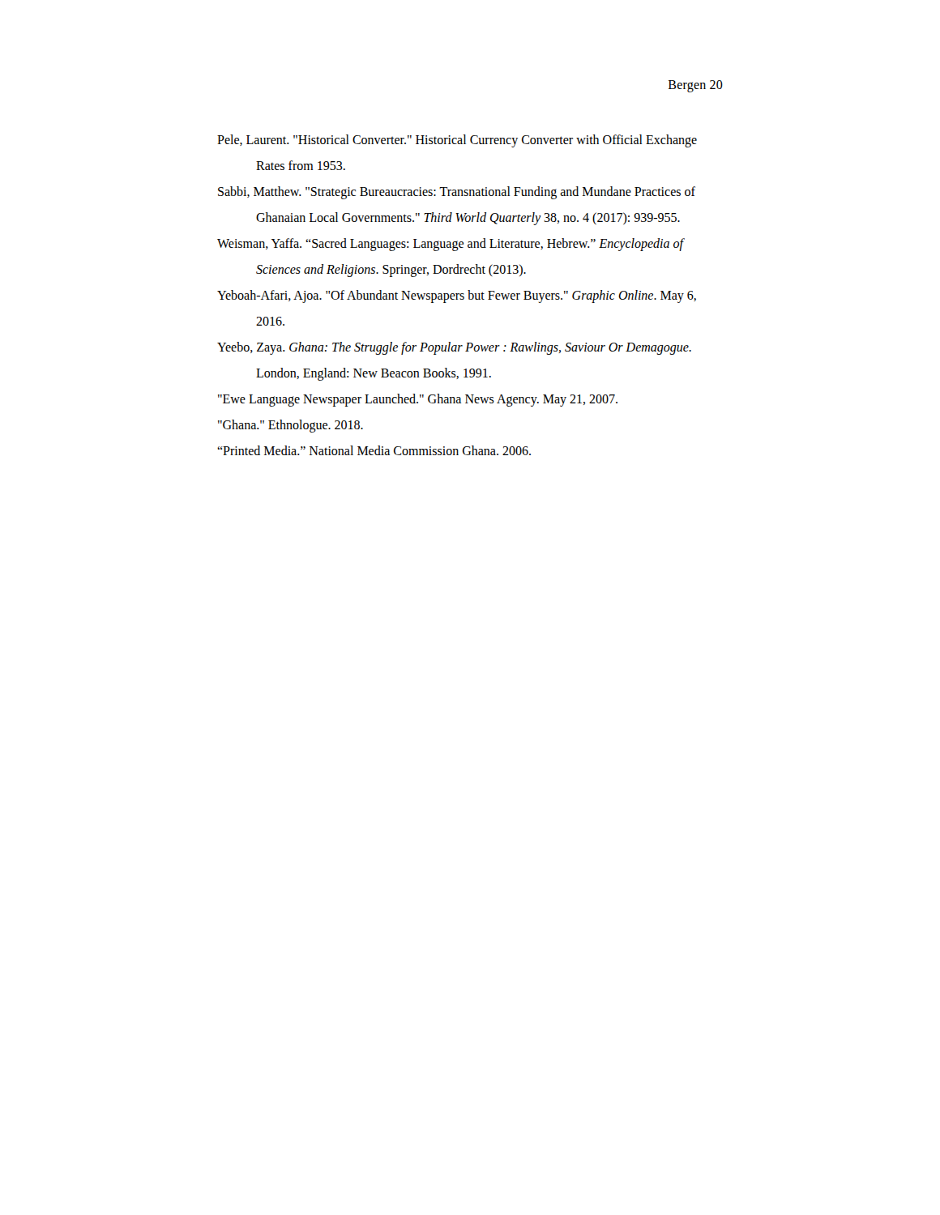Bergen 20
Pele, Laurent. "Historical Converter." Historical Currency Converter with Official Exchange Rates from 1953.
Sabbi, Matthew. "Strategic Bureaucracies: Transnational Funding and Mundane Practices of Ghanaian Local Governments." Third World Quarterly 38, no. 4 (2017): 939-955.
Weisman, Yaffa. “Sacred Languages: Language and Literature, Hebrew.” Encyclopedia of Sciences and Religions. Springer, Dordrecht (2013).
Yeboah-Afari, Ajoa. "Of Abundant Newspapers but Fewer Buyers." Graphic Online. May 6, 2016.
Yeebo, Zaya. Ghana: The Struggle for Popular Power : Rawlings, Saviour Or Demagogue. London, England: New Beacon Books, 1991.
"Ewe Language Newspaper Launched." Ghana News Agency. May 21, 2007.
"Ghana." Ethnologue. 2018.
“Printed Media.” National Media Commission Ghana. 2006.